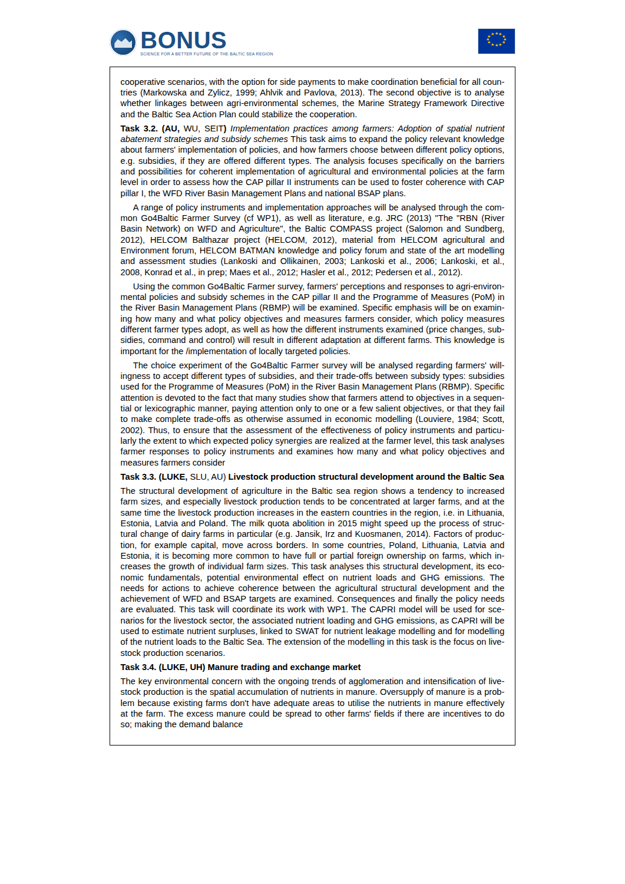BONUS Science for a better future of the Baltic Sea region
★ ★ ★ ★ ★ ★ ★ ★ ★ ★ ★ ★
cooperative scenarios, with the option for side payments to make coordination beneficial for all countries (Markowska and Zylicz, 1999; Ahlvik and Pavlova, 2013). The second objective is to analyse whether linkages between agri-environmental schemes, the Marine Strategy Framework Directive and the Baltic Sea Action Plan could stabilize the cooperation.
Task 3.2. (AU, WU, SEIT) Implementation practices among farmers: Adoption of spatial nutrient abatement strategies and subsidy schemes This task aims to expand the policy relevant knowledge about farmers' implementation of policies, and how farmers choose between different policy options, e.g. subsidies, if they are offered different types. The analysis focuses specifically on the barriers and possibilities for coherent implementation of agricultural and environmental policies at the farm level in order to assess how the CAP pillar II instruments can be used to foster coherence with CAP pillar I, the WFD River Basin Management Plans and national BSAP plans.
A range of policy instruments and implementation approaches will be analysed through the common Go4Baltic Farmer Survey (cf WP1), as well as literature, e.g. JRC (2013) "The "RBN (River Basin Network) on WFD and Agriculture", the Baltic COMPASS project (Salomon and Sundberg, 2012), HELCOM Balthazar project (HELCOM, 2012), material from HELCOM agricultural and Environment forum, HELCOM BATMAN knowledge and policy forum and state of the art modelling and assessment studies (Lankoski and Ollikainen, 2003; Lankoski et al., 2006; Lankoski, et al., 2008, Konrad et al., in prep; Maes et al., 2012; Hasler et al., 2012; Pedersen et al., 2012).
Using the common Go4Baltic Farmer survey, farmers' perceptions and responses to agri-environmental policies and subsidy schemes in the CAP pillar II and the Programme of Measures (PoM) in the River Basin Management Plans (RBMP) will be examined. Specific emphasis will be on examining how many and what policy objectives and measures farmers consider, which policy measures different farmer types adopt, as well as how the different instruments examined (price changes, subsidies, command and control) will result in different adaptation at different farms. This knowledge is important for the /implementation of locally targeted policies.
The choice experiment of the Go4Baltic Farmer survey will be analysed regarding farmers' willingness to accept different types of subsidies, and their trade-offs between subsidy types: subsidies used for the Programme of Measures (PoM) in the River Basin Management Plans (RBMP). Specific attention is devoted to the fact that many studies show that farmers attend to objectives in a sequential or lexicographic manner, paying attention only to one or a few salient objectives, or that they fail to make complete trade-offs as otherwise assumed in economic modelling (Louviere, 1984; Scott, 2002). Thus, to ensure that the assessment of the effectiveness of policy instruments and particularly the extent to which expected policy synergies are realized at the farmer level, this task analyses farmer responses to policy instruments and examines how many and what policy objectives and measures farmers consider
Task 3.3. (LUKE, SLU, AU) Livestock production structural development around the Baltic Sea
The structural development of agriculture in the Baltic sea region shows a tendency to increased farm sizes, and especially livestock production tends to be concentrated at larger farms, and at the same time the livestock production increases in the eastern countries in the region, i.e. in Lithuania, Estonia, Latvia and Poland. The milk quota abolition in 2015 might speed up the process of structural change of dairy farms in particular (e.g. Jansik, Irz and Kuosmanen, 2014). Factors of production, for example capital, move across borders. In some countries, Poland, Lithuania, Latvia and Estonia, it is becoming more common to have full or partial foreign ownership on farms, which increases the growth of individual farm sizes. This task analyses this structural development, its economic fundamentals, potential environmental effect on nutrient loads and GHG emissions. The needs for actions to achieve coherence between the agricultural structural development and the achievement of WFD and BSAP targets are examined. Consequences and finally the policy needs are evaluated. This task will coordinate its work with WP1. The CAPRI model will be used for scenarios for the livestock sector, the associated nutrient loading and GHG emissions, as CAPRI will be used to estimate nutrient surpluses, linked to SWAT for nutrient leakage modelling and for modelling of the nutrient loads to the Baltic Sea. The extension of the modelling in this task is the focus on livestock production scenarios.
Task 3.4. (LUKE, UH) Manure trading and exchange market
The key environmental concern with the ongoing trends of agglomeration and intensification of livestock production is the spatial accumulation of nutrients in manure. Oversupply of manure is a problem because existing farms don't have adequate areas to utilise the nutrients in manure effectively at the farm. The excess manure could be spread to other farms' fields if there are incentives to do so; making the demand balance